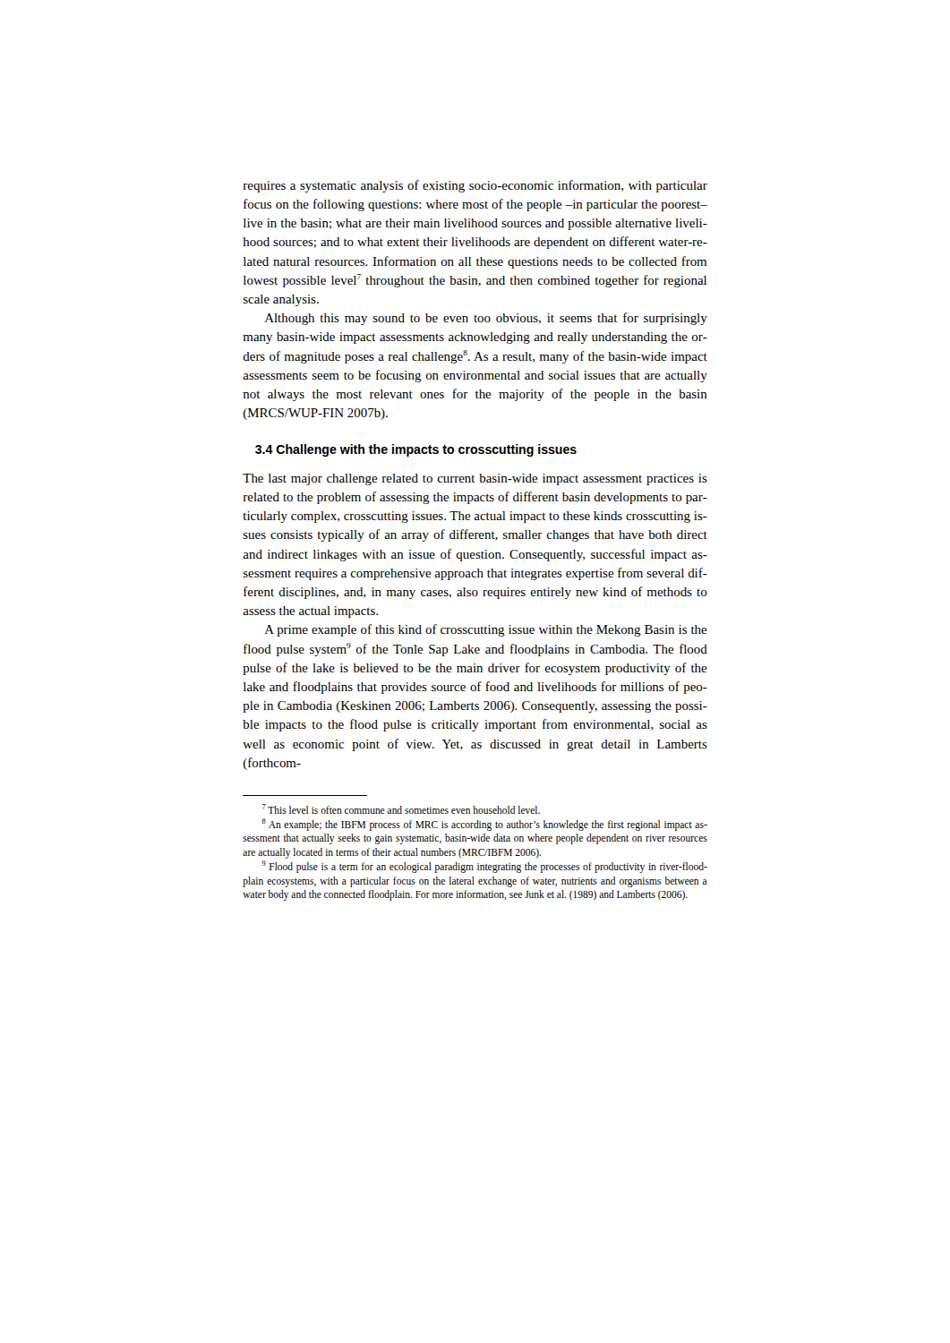requires a systematic analysis of existing socio-economic information, with particular focus on the following questions: where most of the people –in particular the poorest– live in the basin; what are their main livelihood sources and possible alternative livelihood sources; and to what extent their livelihoods are dependent on different water-related natural resources. Information on all these questions needs to be collected from lowest possible level7 throughout the basin, and then combined together for regional scale analysis.
Although this may sound to be even too obvious, it seems that for surprisingly many basin-wide impact assessments acknowledging and really understanding the orders of magnitude poses a real challenge8. As a result, many of the basin-wide impact assessments seem to be focusing on environmental and social issues that are actually not always the most relevant ones for the majority of the people in the basin (MRCS/WUP-FIN 2007b).
3.4 Challenge with the impacts to crosscutting issues
The last major challenge related to current basin-wide impact assessment practices is related to the problem of assessing the impacts of different basin developments to particularly complex, crosscutting issues. The actual impact to these kinds crosscutting issues consists typically of an array of different, smaller changes that have both direct and indirect linkages with an issue of question. Consequently, successful impact assessment requires a comprehensive approach that integrates expertise from several different disciplines, and, in many cases, also requires entirely new kind of methods to assess the actual impacts.
A prime example of this kind of crosscutting issue within the Mekong Basin is the flood pulse system9 of the Tonle Sap Lake and floodplains in Cambodia. The flood pulse of the lake is believed to be the main driver for ecosystem productivity of the lake and floodplains that provides source of food and livelihoods for millions of people in Cambodia (Keskinen 2006; Lamberts 2006). Consequently, assessing the possible impacts to the flood pulse is critically important from environmental, social as well as economic point of view. Yet, as discussed in great detail in Lamberts (forthcom-
7 This level is often commune and sometimes even household level.
8 An example; the IBFM process of MRC is according to author’s knowledge the first regional impact assessment that actually seeks to gain systematic, basin-wide data on where people dependent on river resources are actually located in terms of their actual numbers (MRC/IBFM 2006).
9 Flood pulse is a term for an ecological paradigm integrating the processes of productivity in river-floodplain ecosystems, with a particular focus on the lateral exchange of water, nutrients and organisms between a water body and the connected floodplain. For more information, see Junk et al. (1989) and Lamberts (2006).